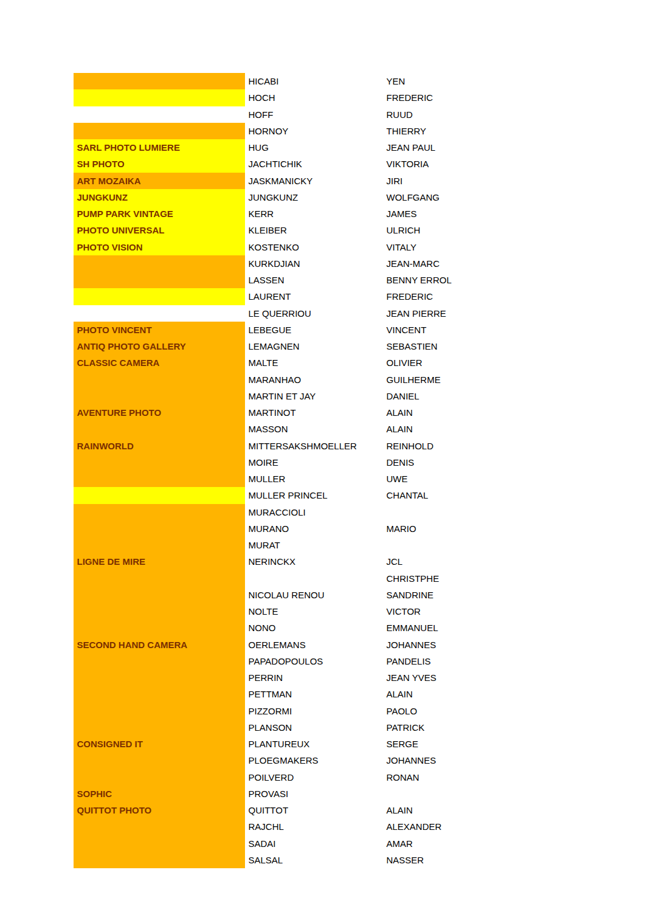| | HICABI | YEN |
| | HOCH | FREDERIC |
| | HOFF | RUUD |
| | HORNOY | THIERRY |
| SARL PHOTO LUMIERE | HUG | JEAN PAUL |
| SH PHOTO | JACHTICHIK | VIKTORIA |
| ART MOZAIKA | JASKMANICKY | JIRI |
| JUNGKUNZ | JUNGKUNZ | WOLFGANG |
| PUMP PARK VINTAGE | KERR | JAMES |
| PHOTO UNIVERSAL | KLEIBER | ULRICH |
| PHOTO VISION | KOSTENKO | VITALY |
| | KURKDJIAN | JEAN-MARC |
| | LASSEN | BENNY ERROL |
| | LAURENT | FREDERIC |
| | LE QUERRIOU | JEAN PIERRE |
| PHOTO VINCENT | LEBEGUE | VINCENT |
| ANTIQ PHOTO GALLERY | LEMAGNEN | SEBASTIEN |
| CLASSIC CAMERA | MALTE | OLIVIER |
| | MARANHAO | GUILHERME |
| | MARTIN ET JAY | DANIEL |
| AVENTURE PHOTO | MARTINOT | ALAIN |
| | MASSON | ALAIN |
| RAINWORLD | MITTERSAKSHMOELLER | REINHOLD |
| | MOIRE | DENIS |
| | MULLER | UWE |
| | MULLER PRINCEL | CHANTAL |
| | MURACCIOLI | |
| | MURANO | MARIO |
| | MURAT | |
| LIGNE DE MIRE | NERINCKX | JCL |
| | | CHRISTPHE |
| | NICOLAU RENOU | SANDRINE |
| | NOLTE | VICTOR |
| | NONO | EMMANUEL |
| SECOND HAND CAMERA | OERLEMANS | JOHANNES |
| | PAPADOPOULOS | PANDELIS |
| | PERRIN | JEAN YVES |
| | PETTMAN | ALAIN |
| | PIZZORMI | PAOLO |
| | PLANSON | PATRICK |
| CONSIGNED IT | PLANTUREUX | SERGE |
| | PLOEGMAKERS | JOHANNES |
| | POILVERD | RONAN |
| SOPHIC | PROVASI | |
| QUITTOT PHOTO | QUITTOT | ALAIN |
| | RAJCHL | ALEXANDER |
| | SADAI | AMAR |
| | SALSAL | NASSER |